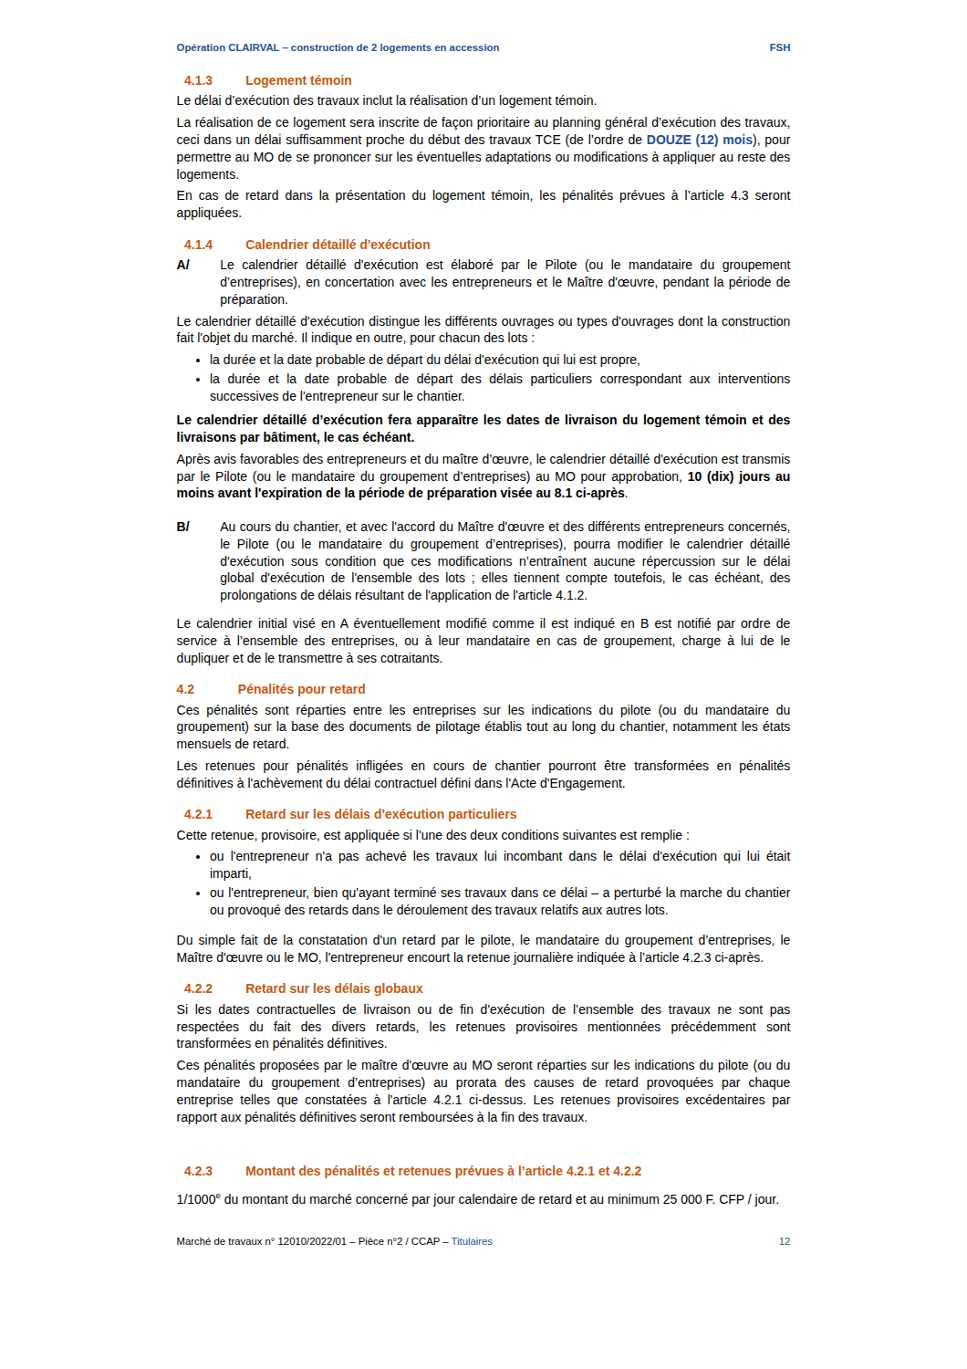Opération CLAIRVAL – construction de 2 logements en accession
FSH
4.1.3 Logement témoin
Le délai d’exécution des travaux inclut la réalisation d’un logement témoin.
La réalisation de ce logement sera inscrite de façon prioritaire au planning général d’exécution des travaux, ceci dans un délai suffisamment proche du début des travaux TCE (de l’ordre de DOUZE (12) mois), pour permettre au MO de se prononcer sur les éventuelles adaptations ou modifications à appliquer au reste des logements.
En cas de retard dans la présentation du logement témoin, les pénalités prévues à l’article 4.3 seront appliquées.
4.1.4 Calendrier détaillé d'exécution
A/
Le calendrier détaillé d'exécution est élaboré par le Pilote (ou le mandataire du groupement d’entreprises), en concertation avec les entrepreneurs et le Maître d'œuvre, pendant la période de préparation.
Le calendrier détaillé d'exécution distingue les différents ouvrages ou types d'ouvrages dont la construction fait l'objet du marché. Il indique en outre, pour chacun des lots :
la durée et la date probable de départ du délai d'exécution qui lui est propre,
la durée et la date probable de départ des délais particuliers correspondant aux interventions successives de l'entrepreneur sur le chantier.
Le calendrier détaillé d’exécution fera apparaître les dates de livraison du logement témoin et des livraisons par bâtiment, le cas échéant.
Après avis favorables des entrepreneurs et du maître d’œuvre, le calendrier détaillé d'exécution est transmis par le Pilote (ou le mandataire du groupement d’entreprises) au MO pour approbation, 10 (dix) jours au moins avant l'expiration de la période de préparation visée au 8.1 ci-après.
B/
Au cours du chantier, et avec l'accord du Maître d'œuvre et des différents entrepreneurs concernés, le Pilote (ou le mandataire du groupement d’entreprises), pourra modifier le calendrier détaillé d'exécution sous condition que ces modifications n’entraînent aucune répercussion sur le délai global d'exécution de l'ensemble des lots ; elles tiennent compte toutefois, le cas échéant, des prolongations de délais résultant de l'application de l'article 4.1.2.
Le calendrier initial visé en A éventuellement modifié comme il est indiqué en B est notifié par ordre de service à l’ensemble des entreprises, ou à leur mandataire en cas de groupement, charge à lui de le dupliquer et de le transmettre à ses cotraitants.
4.2 Pénalités pour retard
Ces pénalités sont réparties entre les entreprises sur les indications du pilote (ou du mandataire du groupement) sur la base des documents de pilotage établis tout au long du chantier, notamment les états mensuels de retard.
Les retenues pour pénalités infligées en cours de chantier pourront être transformées en pénalités définitives à l'achèvement du délai contractuel défini dans l'Acte d'Engagement.
4.2.1 Retard sur les délais d'exécution particuliers
Cette retenue, provisoire, est appliquée si l'une des deux conditions suivantes est remplie :
ou l'entrepreneur n'a pas achevé les travaux lui incombant dans le délai d'exécution qui lui était imparti,
ou l'entrepreneur, bien qu'ayant terminé ses travaux dans ce délai – a perturbé la marche du chantier ou provoqué des retards dans le déroulement des travaux relatifs aux autres lots.
Du simple fait de la constatation d'un retard par le pilote, le mandataire du groupement d’entreprises, le Maître d'œuvre ou le MO, l'entrepreneur encourt la retenue journalière indiquée à l’article 4.2.3 ci-après.
4.2.2 Retard sur les délais globaux
Si les dates contractuelles de livraison ou de fin d'exécution de l’ensemble des travaux ne sont pas respectées du fait des divers retards, les retenues provisoires mentionnées précédemment sont transformées en pénalités définitives.
Ces pénalités proposées par le maître d'œuvre au MO seront réparties sur les indications du pilote (ou du mandataire du groupement d’entreprises) au prorata des causes de retard provoquées par chaque entreprise telles que constatées à l'article 4.2.1 ci-dessus. Les retenues provisoires excédentaires par rapport aux pénalités définitives seront remboursées à la fin des travaux.
4.2.3 Montant des pénalités et retenues prévues à l’article 4.2.1 et 4.2.2
1/1000e du montant du marché concerné par jour calendaire de retard et au minimum 25 000 F. CFP / jour.
Marché de travaux n° 12010/2022/01 – Pièce n°2 / CCAP – Titulaires
12